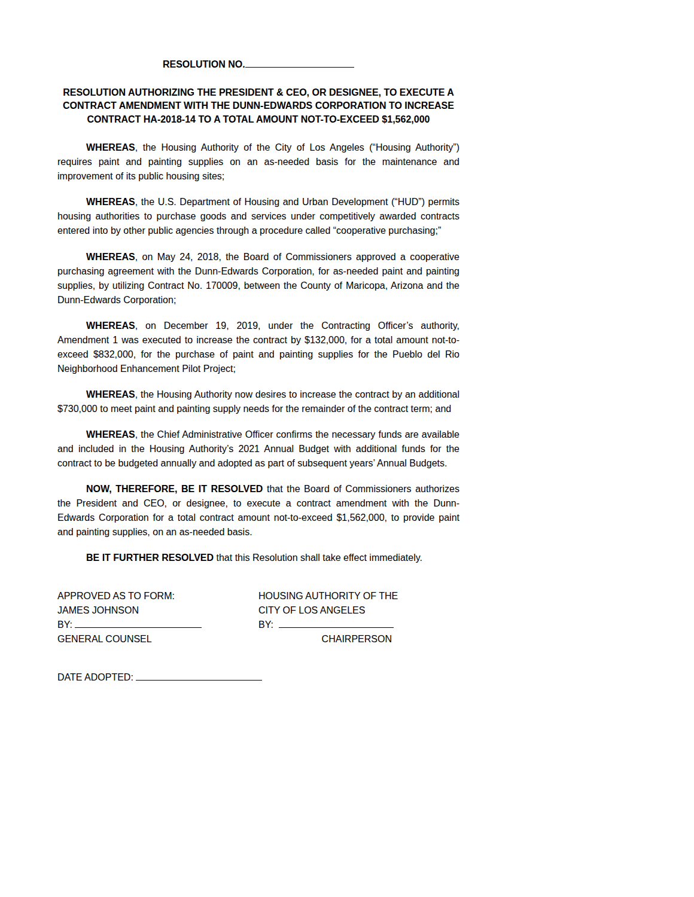RESOLUTION NO.
RESOLUTION AUTHORIZING THE PRESIDENT & CEO, OR DESIGNEE, TO EXECUTE A CONTRACT AMENDMENT WITH THE DUNN-EDWARDS CORPORATION TO INCREASE CONTRACT HA-2018-14 TO A TOTAL AMOUNT NOT-TO-EXCEED $1,562,000
WHEREAS, the Housing Authority of the City of Los Angeles (“Housing Authority”) requires paint and painting supplies on an as-needed basis for the maintenance and improvement of its public housing sites;
WHEREAS, the U.S. Department of Housing and Urban Development (“HUD”) permits housing authorities to purchase goods and services under competitively awarded contracts entered into by other public agencies through a procedure called “cooperative purchasing;”
WHEREAS, on May 24, 2018, the Board of Commissioners approved a cooperative purchasing agreement with the Dunn-Edwards Corporation, for as-needed paint and painting supplies, by utilizing Contract No. 170009, between the County of Maricopa, Arizona and the Dunn-Edwards Corporation;
WHEREAS, on December 19, 2019, under the Contracting Officer’s authority, Amendment 1 was executed to increase the contract by $132,000, for a total amount not-to-exceed $832,000, for the purchase of paint and painting supplies for the Pueblo del Rio Neighborhood Enhancement Pilot Project;
WHEREAS, the Housing Authority now desires to increase the contract by an additional $730,000 to meet paint and painting supply needs for the remainder of the contract term; and
WHEREAS, the Chief Administrative Officer confirms the necessary funds are available and included in the Housing Authority’s 2021 Annual Budget with additional funds for the contract to be budgeted annually and adopted as part of subsequent years’ Annual Budgets.
NOW, THEREFORE, BE IT RESOLVED that the Board of Commissioners authorizes the President and CEO, or designee, to execute a contract amendment with the Dunn-Edwards Corporation for a total contract amount not-to-exceed $1,562,000, to provide paint and painting supplies, on an as-needed basis.
BE IT FURTHER RESOLVED that this Resolution shall take effect immediately.
| APPROVED AS TO FORM: JAMES JOHNSON | HOUSING AUTHORITY OF THE CITY OF LOS ANGELES |
| BY: GENERAL COUNSEL | BY: CHAIRPERSON |
DATE ADOPTED: